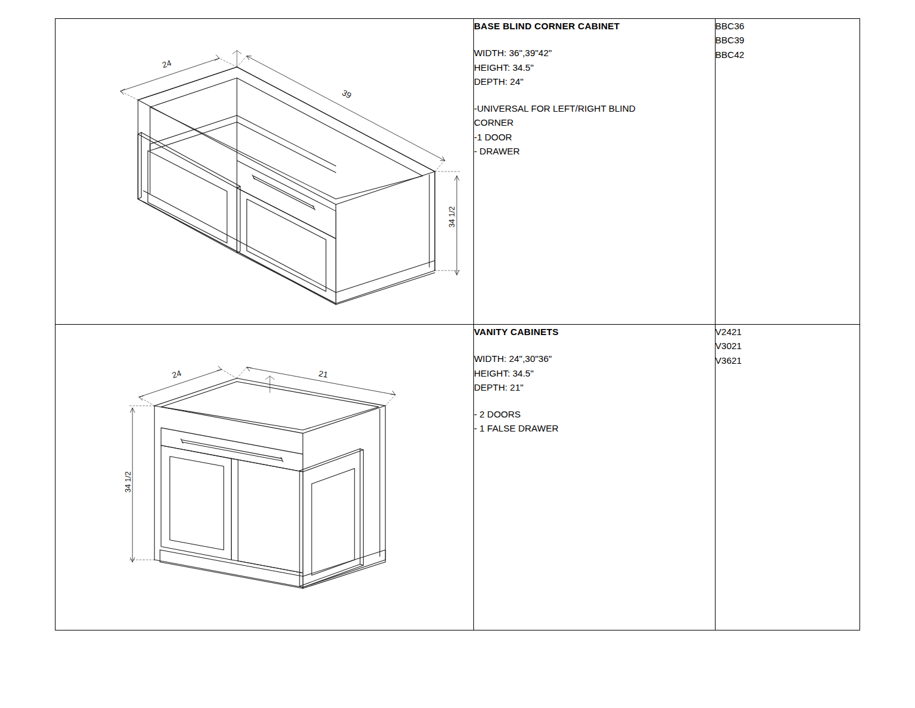| 24 39 34 1/2 | BASE BLIND CORNER CABINET WIDTH: 36",39"42" HEIGHT: 34.5" DEPTH: 24" -UNIVERSAL FOR LEFT/RIGHT BLIND CORNER -1 DOOR - DRAWER | BBC36 BBC39 BBC42 |
| 24 21 34 1/2 | VANITY CABINETS WIDTH: 24",30"36" HEIGHT: 34.5" DEPTH: 21" - 2 DOORS - 1 FALSE DRAWER | V2421 V3021 V3621 |